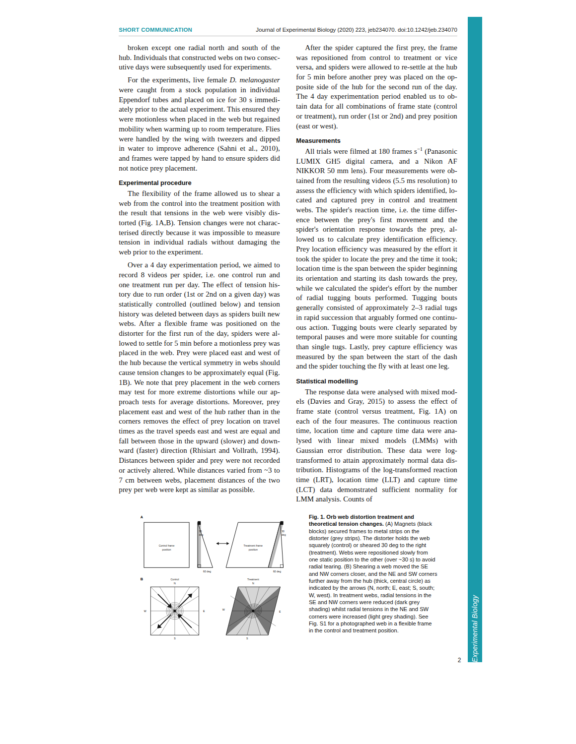Journal of Experimental Biology
Short Communication
Journal of Experimental Biology (2020) 223, jeb234070. doi:10.1242/jeb.234070
broken except one radial north and south of the hub. Individuals that constructed webs on two consecutive days were subsequently used for experiments.
For the experiments, live female D. melanogaster were caught from a stock population in individual Eppendorf tubes and placed on ice for 30 s immediately prior to the actual experiment. This ensured they were motionless when placed in the web but regained mobility when warming up to room temperature. Flies were handled by the wing with tweezers and dipped in water to improve adherence (Sahni et al., 2010), and frames were tapped by hand to ensure spiders did not notice prey placement.
Experimental procedure
The flexibility of the frame allowed us to shear a web from the control into the treatment position with the result that tensions in the web were visibly distorted (Fig. 1A,B). Tension changes were not characterised directly because it was impossible to measure tension in individual radials without damaging the web prior to the experiment.
Over a 4 day experimentation period, we aimed to record 8 videos per spider, i.e. one control run and one treatment run per day. The effect of tension history due to run order (1st or 2nd on a given day) was statistically controlled (outlined below) and tension history was deleted between days as spiders built new webs. After a flexible frame was positioned on the distorter for the first run of the day, spiders were allowed to settle for 5 min before a motionless prey was placed in the web. Prey were placed east and west of the hub because the vertical symmetry in webs should cause tension changes to be approximately equal (Fig. 1B). We note that prey placement in the web corners may test for more extreme distortions while our approach tests for average distortions. Moreover, prey placement east and west of the hub rather than in the corners removes the effect of prey location on travel times as the travel speeds east and west are equal and fall between those in the upward (slower) and downward (faster) direction (Rhisiart and Vollrath, 1994). Distances between spider and prey were not recorded or actively altered. While distances varied from ~3 to 7 cm between webs, placement distances of the two prey per web were kept as similar as possible.
After the spider captured the first prey, the frame was repositioned from control to treatment or vice versa, and spiders were allowed to re-settle at the hub for 5 min before another prey was placed on the opposite side of the hub for the second run of the day. The 4 day experimentation period enabled us to obtain data for all combinations of frame state (control or treatment), run order (1st or 2nd) and prey position (east or west).
Measurements
All trials were filmed at 180 frames s−1 (Panasonic LUMIX GH5 digital camera, and a Nikon AF NIKKOR 50 mm lens). Four measurements were obtained from the resulting videos (5.5 ms resolution) to assess the efficiency with which spiders identified, located and captured prey in control and treatment webs. The spider's reaction time, i.e. the time difference between the prey's first movement and the spider's orientation response towards the prey, allowed us to calculate prey identification efficiency. Prey location efficiency was measured by the effort it took the spider to locate the prey and the time it took; location time is the span between the spider beginning its orientation and starting its dash towards the prey, while we calculated the spider's effort by the number of radial tugging bouts performed. Tugging bouts generally consisted of approximately 2–3 radial tugs in rapid succession that arguably formed one continuous action. Tugging bouts were clearly separated by temporal pauses and were more suitable for counting than single tugs. Lastly, prey capture efficiency was measured by the span between the start of the dash and the spider touching the fly with at least one leg.
Statistical modelling
The response data were analysed with mixed models (Davies and Gray, 2015) to assess the effect of frame state (control versus treatment, Fig. 1A) on each of the four measures. The continuous reaction time, location time and capture time data were analysed with linear mixed models (LMMs) with Gaussian error distribution. These data were log-transformed to attain approximately normal data distribution. Histograms of the log-transformed reaction time (LRT), location time (LLT) and capture time (LCT) data demonstrated sufficient normality for LMM analysis. Counts of
A Control frame position 30 deg 60 deg Treatment frame position 30 deg 60 deg B Control N W E S Treatment N W E S
Fig. 1. Orb web distortion treatment and theoretical tension changes. (A) Magnets (black blocks) secured frames to metal strips on the distorter (grey strips). The distorter holds the web squarely (control) or sheared 30 deg to the right (treatment). Webs were repositioned slowly from one static position to the other (over ~30 s) to avoid radial tearing. (B) Shearing a web moved the SE and NW corners closer, and the NE and SW corners further away from the hub (thick, central circle) as indicated by the arrows (N, north; E, east; S, south; W, west). In treatment webs, radial tensions in the SE and NW corners were reduced (dark grey shading) whilst radial tensions in the NE and SW corners were increased (light grey shading). See Fig. S1 for a photographed web in a flexible frame in the control and treatment position.
2